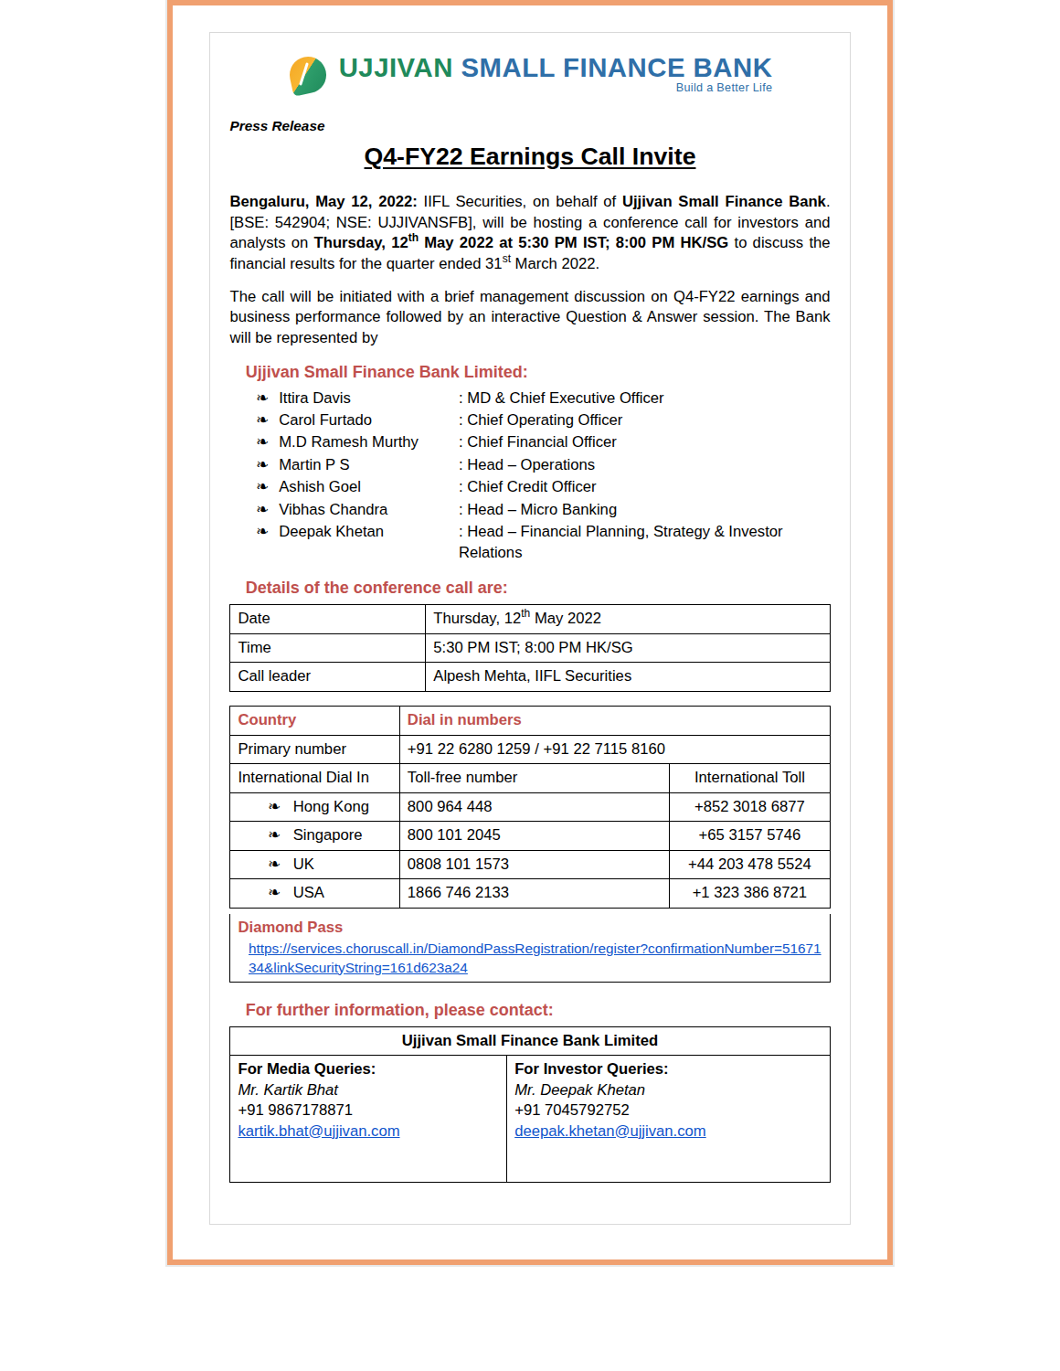UJJIVAN SMALL FINANCE BANK
Build a Better Life
Press Release
Q4-FY22 Earnings Call Invite
Bengaluru, May 12, 2022: IIFL Securities, on behalf of Ujjivan Small Finance Bank. [BSE: 542904; NSE: UJJIVANSFB], will be hosting a conference call for investors and analysts on Thursday, 12th May 2022 at 5:30 PM IST; 8:00 PM HK/SG to discuss the financial results for the quarter ended 31st March 2022.
The call will be initiated with a brief management discussion on Q4-FY22 earnings and business performance followed by an interactive Question & Answer session. The Bank will be represented by
Ujjivan Small Finance Bank Limited:
❧Ittira Davis: MD & Chief Executive Officer
❧Carol Furtado: Chief Operating Officer
❧M.D Ramesh Murthy: Chief Financial Officer
❧Martin P S: Head – Operations
❧Ashish Goel: Chief Credit Officer
❧Vibhas Chandra: Head – Micro Banking
❧Deepak Khetan: Head – Financial Planning, Strategy & Investor Relations
Details of the conference call are:
| Date | Thursday, 12 th May 2022 |
| Time | 5:30 PM IST; 8:00 PM HK/SG |
| Call leader | Alpesh Mehta, IIFL Securities |
| Country | Dial in numbers |
| --- | --- |
| Primary number | +91 22 6280 1259 / +91 22 7115 8160 |
| International Dial In | Toll-free number | International Toll |
| ❧ Hong Kong | 800 964 448 | +852 3018 6877 |
| ❧ Singapore | 800 101 2045 | +65 3157 5746 |
| ❧ UK | 0808 101 1573 | +44 203 478 5524 |
| ❧ USA | 1866 746 2133 | +1 323 386 8721 |
Diamond Pass
https://services.choruscall.in/DiamondPassRegistration/register?confirmationNumber=5167134&linkSecurityString=161d623a24
For further information, please contact:
| Ujjivan Small Finance Bank Limited |
| --- |
| For Media Queries: Mr. Kartik Bhat +91 9867178871 kartik.bhat@ujjivan.com | For Investor Queries: Mr. Deepak Khetan +91 7045792752 deepak.khetan@ujjivan.com |